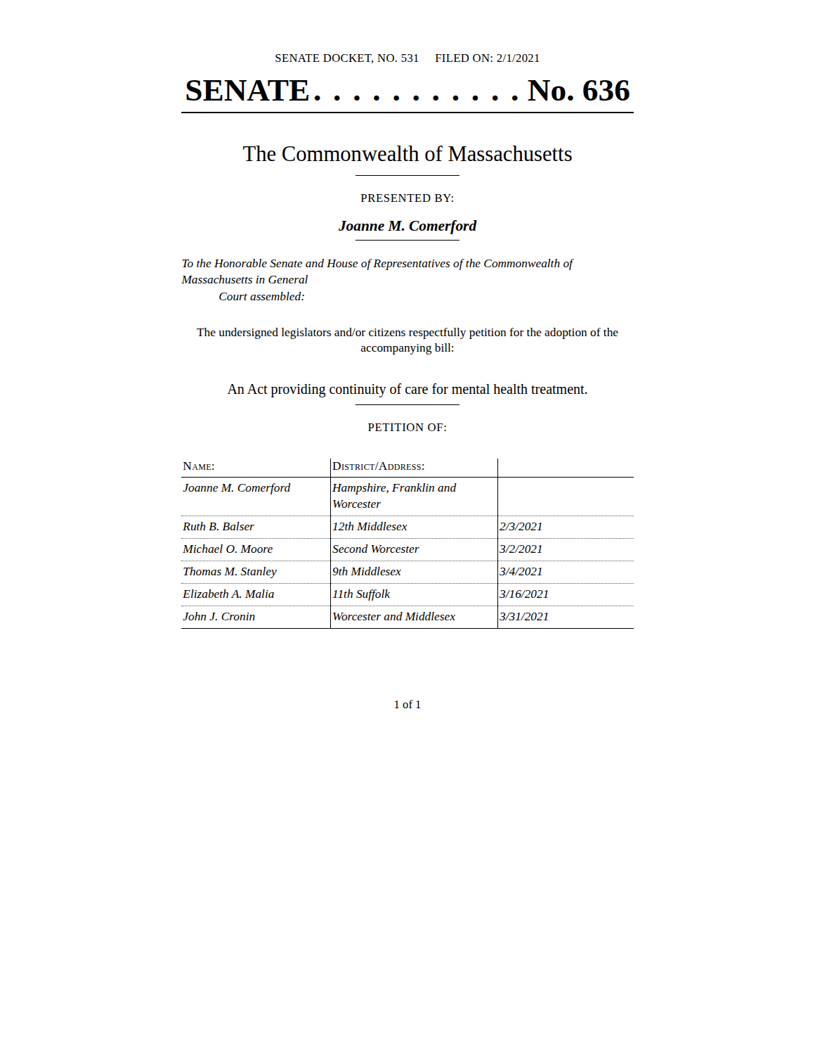Senate Docket, No. 531 Filed on: 2/1/2021
SENATE . . . . . . . . . . . . . . . No. 636
The Commonwealth of Massachusetts
PRESENTED BY:
Joanne M. Comerford
To the Honorable Senate and House of Representatives of the Commonwealth of Massachusetts in General Court assembled:
The undersigned legislators and/or citizens respectfully petition for the adoption of the accompanying bill:
An Act providing continuity of care for mental health treatment.
PETITION OF:
| Name: | District/Address: | |
| --- | --- | --- |
| Joanne M. Comerford | Hampshire, Franklin and Worcester | |
| Ruth B. Balser | 12th Middlesex | 2/3/2021 |
| Michael O. Moore | Second Worcester | 3/2/2021 |
| Thomas M. Stanley | 9th Middlesex | 3/4/2021 |
| Elizabeth A. Malia | 11th Suffolk | 3/16/2021 |
| John J. Cronin | Worcester and Middlesex | 3/31/2021 |
1 of 1